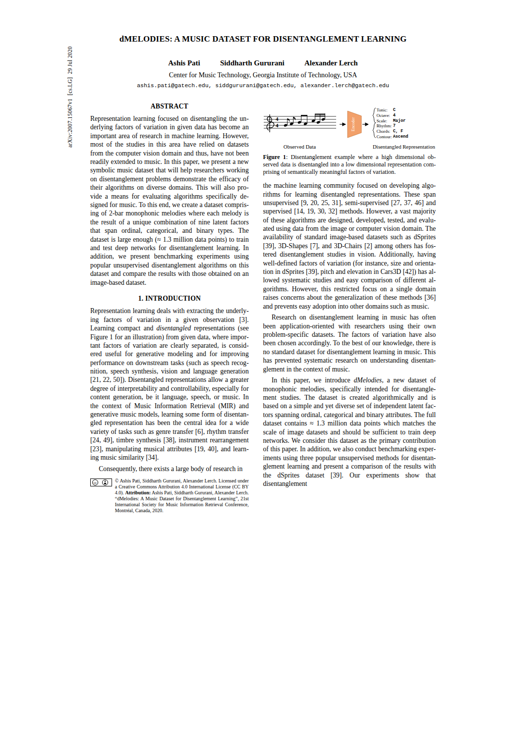arXiv:2007.15067v1 [cs.LG] 29 Jul 2020
dMELODIES: A MUSIC DATASET FOR DISENTANGLEMENT LEARNING
Ashis Pati Siddharth Gururani Alexander Lerch
Center for Music Technology, Georgia Institute of Technology, USA
ashis.pati@gatech.edu, siddgururani@gatech.edu, alexander.lerch@gatech.edu
ABSTRACT
Representation learning focused on disentangling the underlying factors of variation in given data has become an important area of research in machine learning. However, most of the studies in this area have relied on datasets from the computer vision domain and thus, have not been readily extended to music. In this paper, we present a new symbolic music dataset that will help researchers working on disentanglement problems demonstrate the efficacy of their algorithms on diverse domains. This will also provide a means for evaluating algorithms specifically designed for music. To this end, we create a dataset comprising of 2-bar monophonic melodies where each melody is the result of a unique combination of nine latent factors that span ordinal, categorical, and binary types. The dataset is large enough (≈ 1.3 million data points) to train and test deep networks for disentanglement learning. In addition, we present benchmarking experiments using popular unsupervised disentanglement algorithms on this dataset and compare the results with those obtained on an image-based dataset.
1. INTRODUCTION
Representation learning deals with extracting the underlying factors of variation in a given observation [3]. Learning compact and disentangled representations (see Figure 1 for an illustration) from given data, where important factors of variation are clearly separated, is considered useful for generative modeling and for improving performance on downstream tasks (such as speech recognition, speech synthesis, vision and language generation [21, 22, 50]). Disentangled representations allow a greater degree of interpretability and controllability, especially for content generation, be it language, speech, or music. In the context of Music Information Retrieval (MIR) and generative music models, learning some form of disentangled representation has been the central idea for a wide variety of tasks such as genre transfer [6], rhythm transfer [24, 49], timbre synthesis [38], instrument rearrangement [23], manipulating musical attributes [19, 40], and learning music similarity [34].
Consequently, there exists a large body of research in
cc
© Ashis Pati, Siddharth Gururani, Alexander Lerch. Licensed under a Creative Commons Attribution 4.0 International License (CC BY 4.0). Attribution: Ashis Pati, Siddharth Gururani, Alexander Lerch. “dMelodies: A Music Dataset for Disentanglement Learning”, 21st International Society for Music Information Retrieval Conference, Montréal, Canada, 2020.
4 4
Encoder
| Tonic: | C |
| Octave: | 4 |
| Scale: | Major |
| Rhythm: | 7 |
| Chords: | C, F |
| Contour: | Ascend |
Observed Data
Disentangled Representation
Figure 1: Disentanglement example where a high dimensional observed data is disentangled into a low dimensional representation comprising of semantically meaningful factors of variation.
the machine learning community focused on developing algorithms for learning disentangled representations. These span unsupervised [9, 20, 25, 31], semi-supervised [27, 37, 46] and supervised [14, 19, 30, 32] methods. However, a vast majority of these algorithms are designed, developed, tested, and evaluated using data from the image or computer vision domain. The availability of standard image-based datasets such as dSprites [39], 3D-Shapes [7], and 3D-Chairs [2] among others has fostered disentanglement studies in vision. Additionally, having well-defined factors of variation (for instance, size and orientation in dSprites [39], pitch and elevation in Cars3D [42]) has allowed systematic studies and easy comparison of different algorithms. However, this restricted focus on a single domain raises concerns about the generalization of these methods [36] and prevents easy adoption into other domains such as music.
Research on disentanglement learning in music has often been application-oriented with researchers using their own problem-specific datasets. The factors of variation have also been chosen accordingly. To the best of our knowledge, there is no standard dataset for disentanglement learning in music. This has prevented systematic research on understanding disentanglement in the context of music.
In this paper, we introduce dMelodies, a new dataset of monophonic melodies, specifically intended for disentanglement studies. The dataset is created algorithmically and is based on a simple and yet diverse set of independent latent factors spanning ordinal, categorical and binary attributes. The full dataset contains ≈ 1.3 million data points which matches the scale of image datasets and should be sufficient to train deep networks. We consider this dataset as the primary contribution of this paper. In addition, we also conduct benchmarking experiments using three popular unsupervised methods for disentanglement learning and present a comparison of the results with the dSprites dataset [39]. Our experiments show that disentanglement